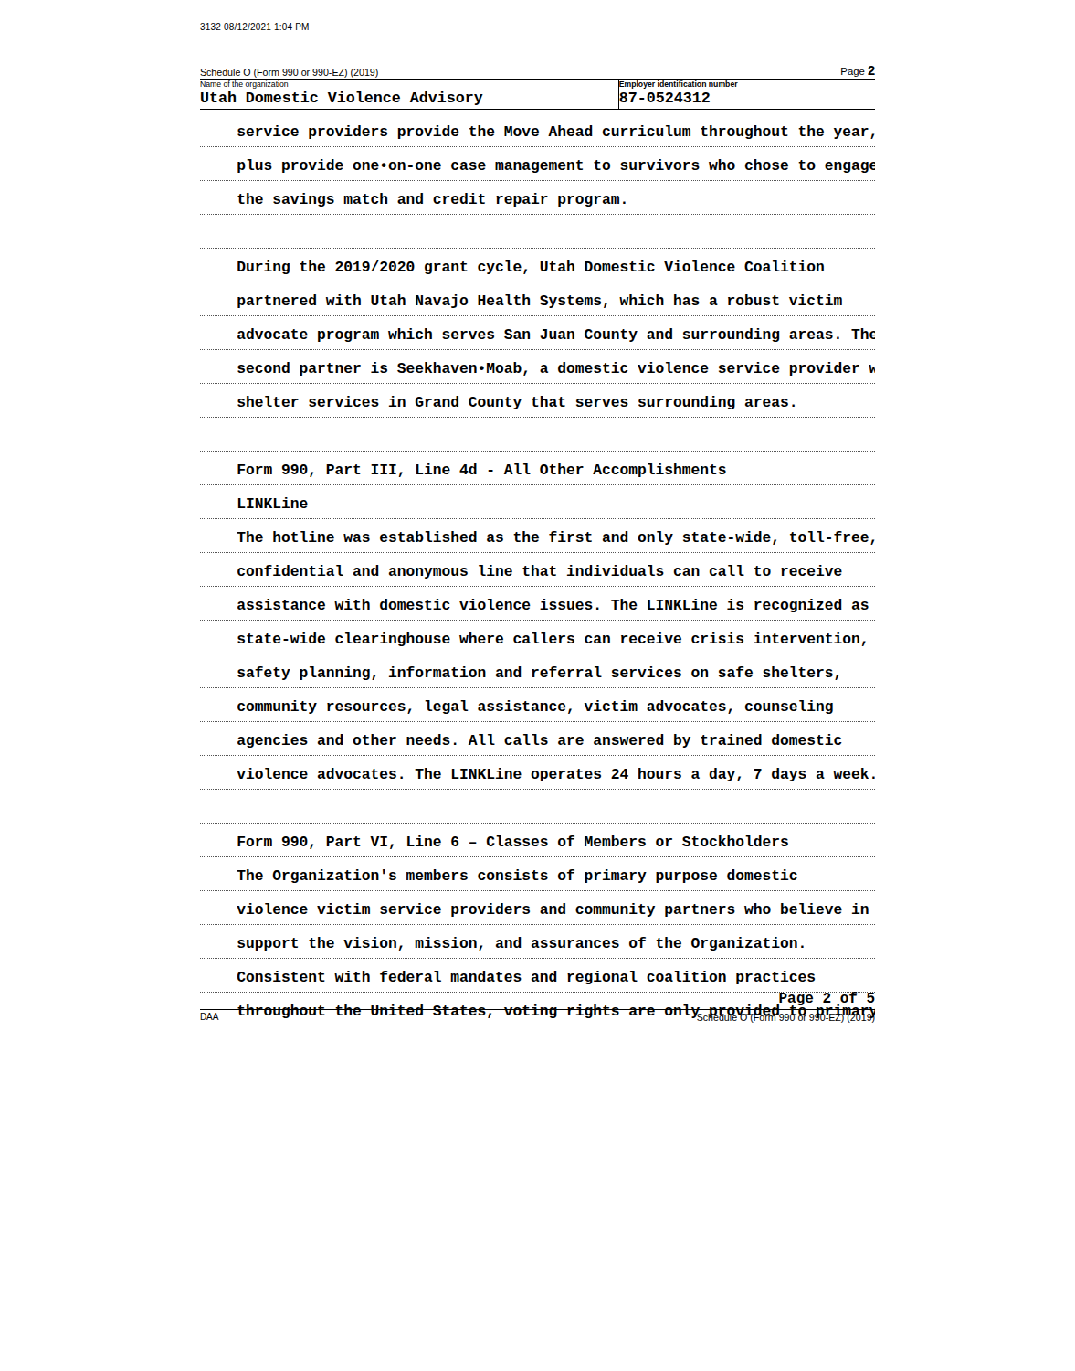3132 08/12/2021 1:04 PM
Schedule O (Form 990 or 990-EZ) (2019)
Page 2
| Name of the organization Utah Domestic Violence Advisory | Employer identification number 87-0524312 |
service providers provide the Move Ahead curriculum throughout the year,
plus provide one•on-one case management to survivors who chose to engage
the savings match and credit repair program.
During the 2019/2020 grant cycle, Utah Domestic Violence Coalition
partnered with Utah Navajo Health Systems, which has a robust victim
advocate program which serves San Juan County and surrounding areas. The
second partner is Seekhaven•Moab, a domestic violence service provider wit
shelter services in Grand County that serves surrounding areas.
Form 990, Part III, Line 4d - All Other Accomplishments
LINKLine
The hotline was established as the first and only state-wide, toll-free,
confidential and anonymous line that individuals can call to receive
assistance with domestic violence issues. The LINKLine is recognized as a
state-wide clearinghouse where callers can receive crisis intervention,
safety planning, information and referral services on safe shelters,
community resources, legal assistance, victim advocates, counseling
agencies and other needs. All calls are answered by trained domestic
violence advocates. The LINKLine operates 24 hours a day, 7 days a week.
Form 990, Part VI, Line 6 – Classes of Members or Stockholders
The Organization's members consists of primary purpose domestic
violence victim service providers and community partners who believe in and
support the vision, mission, and assurances of the Organization.
Consistent with federal mandates and regional coalition practices
throughout the United States, voting rights are only provided to primary
Page 2 of 5
DAA
Schedule O (Form 990 or 990-EZ) (2019)